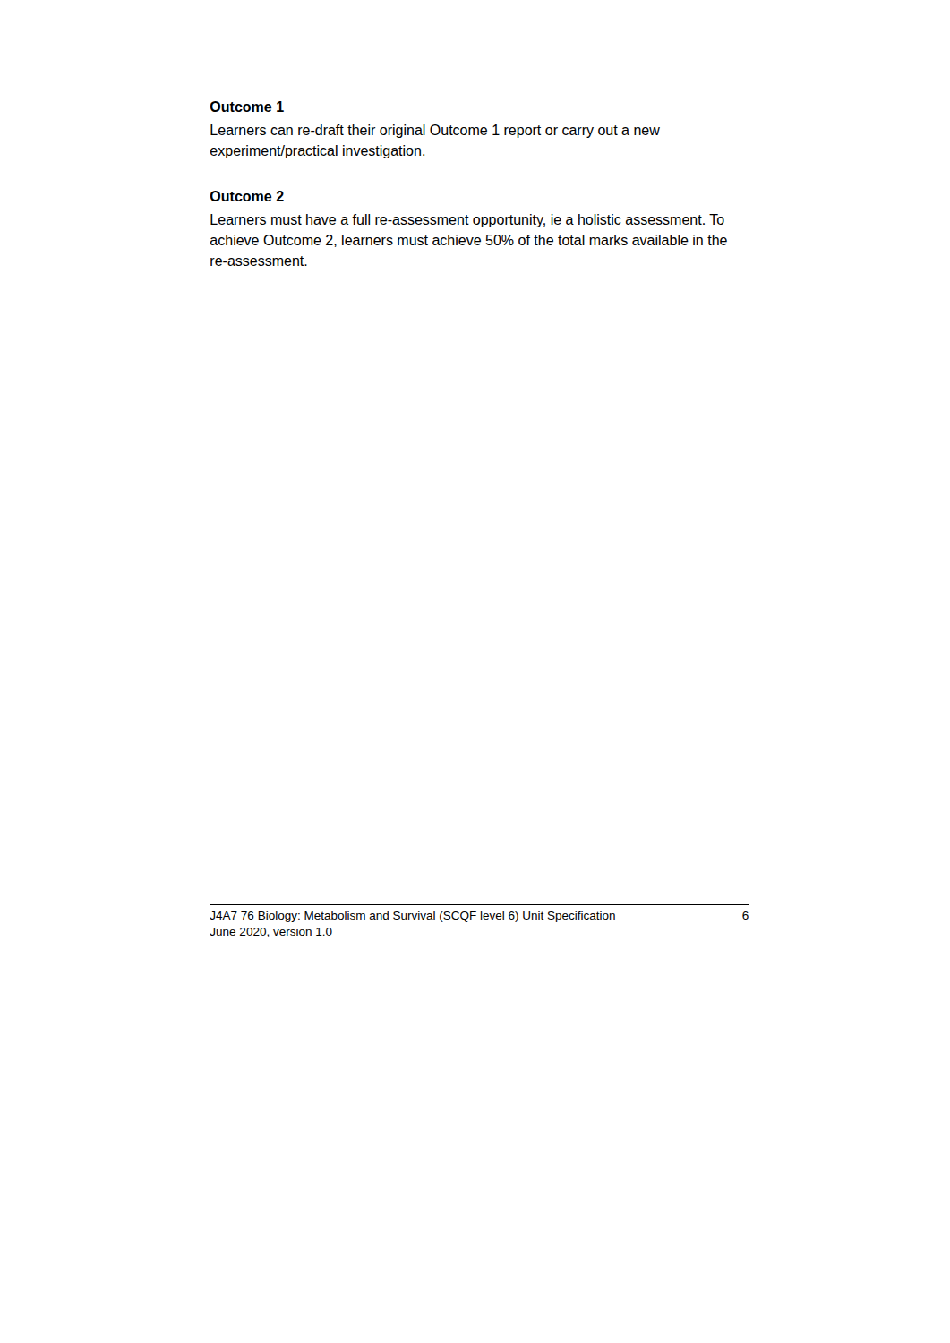Outcome 1
Learners can re-draft their original Outcome 1 report or carry out a new experiment/practical investigation.
Outcome 2
Learners must have a full re-assessment opportunity, ie a holistic assessment. To achieve Outcome 2, learners must achieve 50% of the total marks available in the re-assessment.
J4A7 76 Biology: Metabolism and Survival (SCQF level 6) Unit Specification
June 2020, version 1.0
6